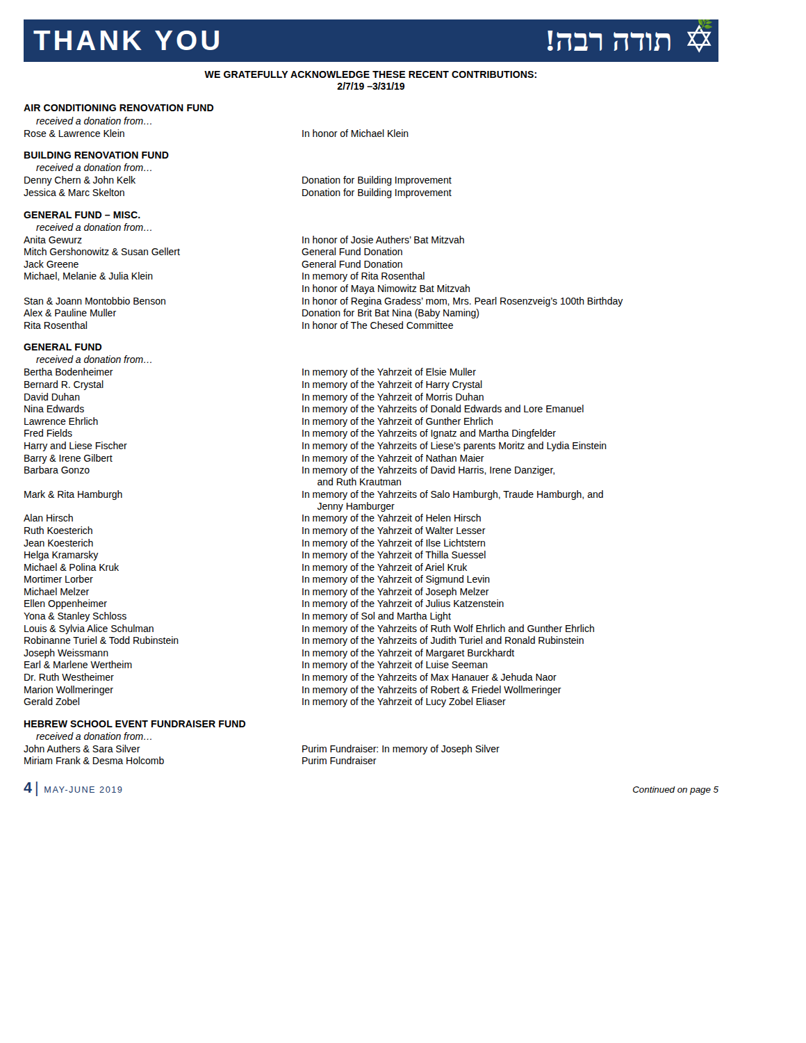THANK YOU תודה רבה! ✡🌿
WE GRATEFULLY ACKNOWLEDGE THESE RECENT CONTRIBUTIONS:
2/7/19 –3/31/19
Air Conditioning Renovation Fund
received a donation from…
| Rose & Lawrence Klein | In honor of Michael Klein |
Building Renovation Fund
received a donation from…
| Denny Chern & John Kelk | Donation for Building Improvement |
| Jessica & Marc Skelton | Donation for Building Improvement |
General Fund – Misc.
received a donation from…
| Anita Gewurz | In honor of Josie Authers’ Bat Mitzvah |
| Mitch Gershonowitz & Susan Gellert | General Fund Donation |
| Jack Greene | General Fund Donation |
| Michael, Melanie & Julia Klein | In memory of Rita Rosenthal |
| | In honor of Maya Nimowitz Bat Mitzvah |
| Stan & Joann Montobbio Benson | In honor of Regina Gradess’ mom, Mrs. Pearl Rosenzveig’s 100th Birthday |
| Alex & Pauline Muller | Donation for Brit Bat Nina (Baby Naming) |
| Rita Rosenthal | In honor of The Chesed Committee |
General Fund
received a donation from…
| Bertha Bodenheimer | In memory of the Yahrzeit of Elsie Muller |
| Bernard R. Crystal | In memory of the Yahrzeit of Harry Crystal |
| David Duhan | In memory of the Yahrzeit of Morris Duhan |
| Nina Edwards | In memory of the Yahrzeits of Donald Edwards and Lore Emanuel |
| Lawrence Ehrlich | In memory of the Yahrzeit of Gunther Ehrlich |
| Fred Fields | In memory of the Yahrzeits of Ignatz and Martha Dingfelder |
| Harry and Liese Fischer | In memory of the Yahrzeits of Liese’s parents Moritz and Lydia Einstein |
| Barry & Irene Gilbert | In memory of the Yahrzeit of Nathan Maier |
| Barbara Gonzo | In memory of the Yahrzeits of David Harris, Irene Danziger, and Ruth Krautman |
| Mark & Rita Hamburgh | In memory of the Yahrzeits of Salo Hamburgh, Traude Hamburgh, and Jenny Hamburger |
| Alan Hirsch | In memory of the Yahrzeit of Helen Hirsch |
| Ruth Koesterich | In memory of the Yahrzeit of Walter Lesser |
| Jean Koesterich | In memory of the Yahrzeit of Ilse Lichtstern |
| Helga Kramarsky | In memory of the Yahrzeit of Thilla Suessel |
| Michael & Polina Kruk | In memory of the Yahrzeit of Ariel Kruk |
| Mortimer Lorber | In memory of the Yahrzeit of Sigmund Levin |
| Michael Melzer | In memory of the Yahrzeit of Joseph Melzer |
| Ellen Oppenheimer | In memory of the Yahrzeit of Julius Katzenstein |
| Yona & Stanley Schloss | In memory of Sol and Martha Light |
| Louis & Sylvia Alice Schulman | In memory of the Yahrzeits of Ruth Wolf Ehrlich and Gunther Ehrlich |
| Robinanne Turiel & Todd Rubinstein | In memory of the Yahrzeits of Judith Turiel and Ronald Rubinstein |
| Joseph Weissmann | In memory of the Yahrzeit of Margaret Burckhardt |
| Earl & Marlene Wertheim | In memory of the Yahrzeit of Luise Seeman |
| Dr. Ruth Westheimer | In memory of the Yahrzeits of Max Hanauer & Jehuda Naor |
| Marion Wollmeringer | In memory of the Yahrzeits of Robert & Friedel Wollmeringer |
| Gerald Zobel | In memory of the Yahrzeit of Lucy Zobel Eliaser |
Hebrew School Event Fundraiser Fund
received a donation from…
| John Authers & Sara Silver | Purim Fundraiser: In memory of Joseph Silver |
| Miriam Frank & Desma Holcomb | Purim Fundraiser |
4| MAY-JUNE 2019 Continued on page 5